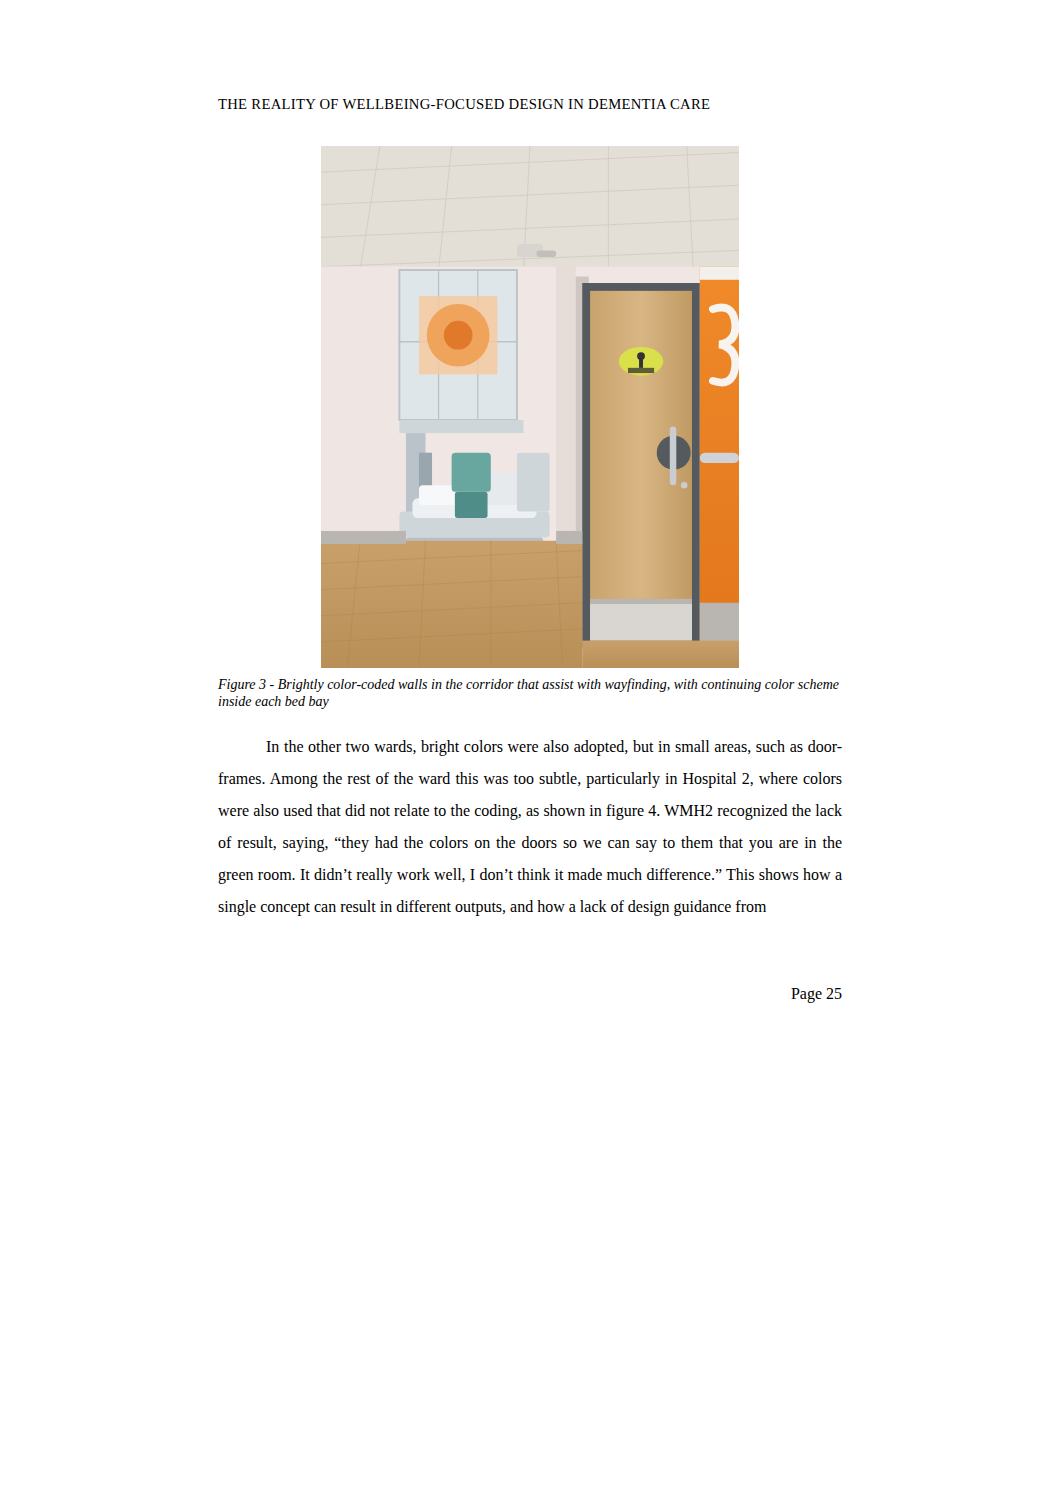The Reality of Wellbeing-Focused Design in Dementia Care
Figure 3 - Brightly color-coded walls in the corridor that assist with wayfinding, with continuing color scheme inside each bed bay
In the other two wards, bright colors were also adopted, but in small areas, such as door-frames. Among the rest of the ward this was too subtle, particularly in Hospital 2, where colors were also used that did not relate to the coding, as shown in figure 4. WMH2 recognized the lack of result, saying, “they had the colors on the doors so we can say to them that you are in the green room. It didn’t really work well, I don’t think it made much difference.” This shows how a single concept can result in different outputs, and how a lack of design guidance from
Page 25